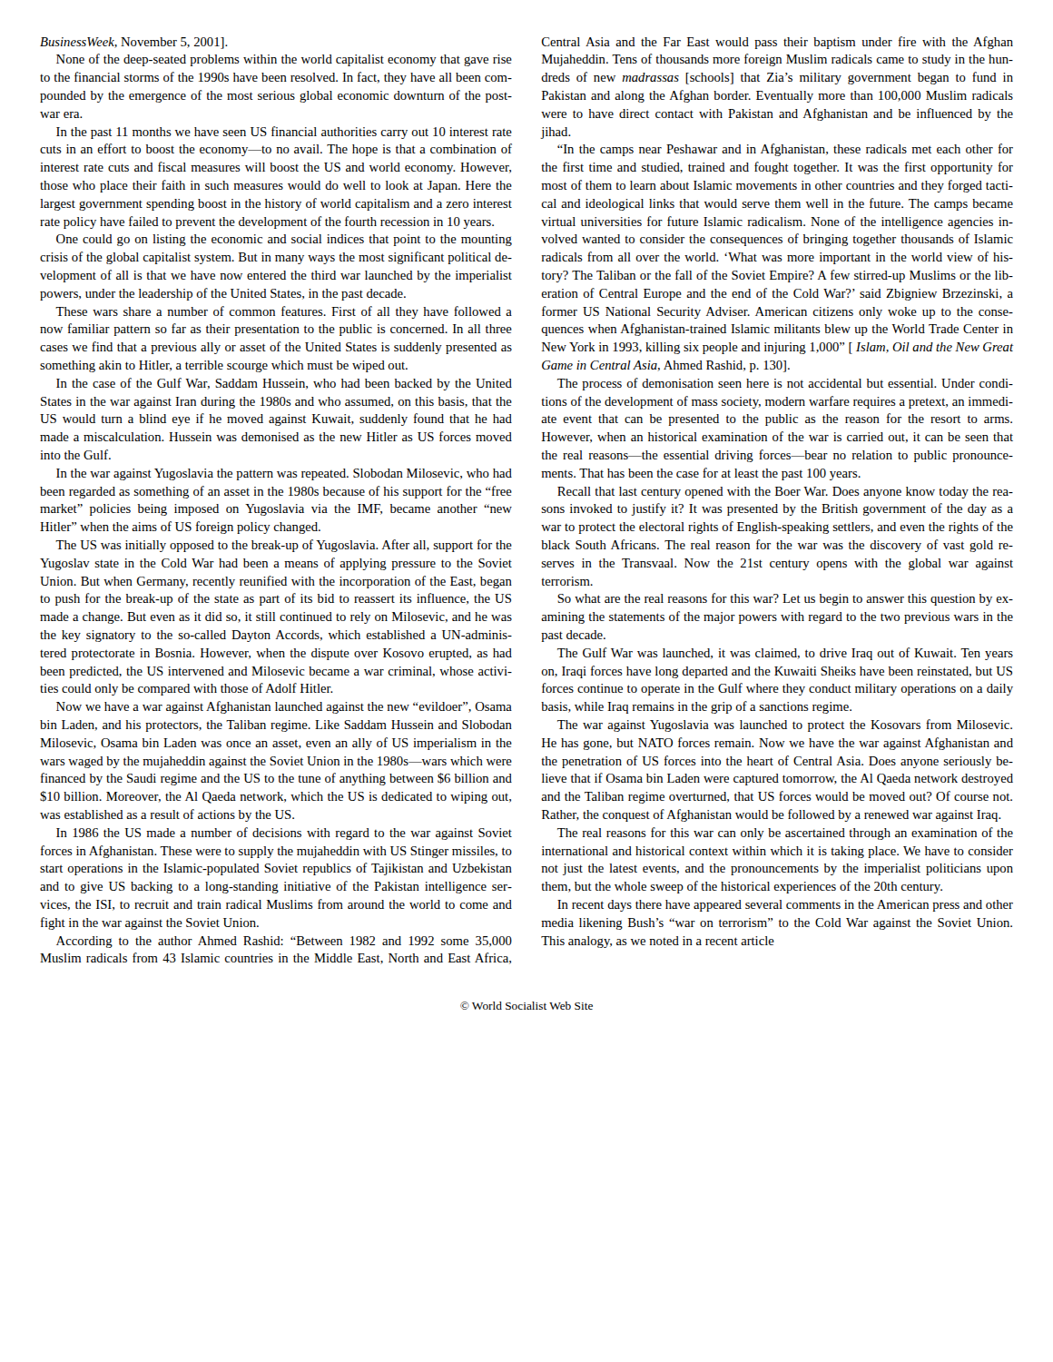BusinessWeek, November 5, 2001].
None of the deep-seated problems within the world capitalist economy that gave rise to the financial storms of the 1990s have been resolved. In fact, they have all been compounded by the emergence of the most serious global economic downturn of the postwar era.
In the past 11 months we have seen US financial authorities carry out 10 interest rate cuts in an effort to boost the economy—to no avail. The hope is that a combination of interest rate cuts and fiscal measures will boost the US and world economy. However, those who place their faith in such measures would do well to look at Japan. Here the largest government spending boost in the history of world capitalism and a zero interest rate policy have failed to prevent the development of the fourth recession in 10 years.
One could go on listing the economic and social indices that point to the mounting crisis of the global capitalist system. But in many ways the most significant political development of all is that we have now entered the third war launched by the imperialist powers, under the leadership of the United States, in the past decade.
These wars share a number of common features. First of all they have followed a now familiar pattern so far as their presentation to the public is concerned. In all three cases we find that a previous ally or asset of the United States is suddenly presented as something akin to Hitler, a terrible scourge which must be wiped out.
In the case of the Gulf War, Saddam Hussein, who had been backed by the United States in the war against Iran during the 1980s and who assumed, on this basis, that the US would turn a blind eye if he moved against Kuwait, suddenly found that he had made a miscalculation. Hussein was demonised as the new Hitler as US forces moved into the Gulf.
In the war against Yugoslavia the pattern was repeated. Slobodan Milosevic, who had been regarded as something of an asset in the 1980s because of his support for the “free market” policies being imposed on Yugoslavia via the IMF, became another “new Hitler” when the aims of US foreign policy changed.
The US was initially opposed to the break-up of Yugoslavia. After all, support for the Yugoslav state in the Cold War had been a means of applying pressure to the Soviet Union. But when Germany, recently reunified with the incorporation of the East, began to push for the break-up of the state as part of its bid to reassert its influence, the US made a change. But even as it did so, it still continued to rely on Milosevic, and he was the key signatory to the so-called Dayton Accords, which established a UN-administered protectorate in Bosnia. However, when the dispute over Kosovo erupted, as had been predicted, the US intervened and Milosevic became a war criminal, whose activities could only be compared with those of Adolf Hitler.
Now we have a war against Afghanistan launched against the new “evildoer”, Osama bin Laden, and his protectors, the Taliban regime. Like Saddam Hussein and Slobodan Milosevic, Osama bin Laden was once an asset, even an ally of US imperialism in the wars waged by the mujaheddin against the Soviet Union in the 1980s—wars which were financed by the Saudi regime and the US to the tune of anything between $6 billion and $10 billion. Moreover, the Al Qaeda network, which the US is dedicated to wiping out, was established as a result of actions by the US.
In 1986 the US made a number of decisions with regard to the war against Soviet forces in Afghanistan. These were to supply the mujaheddin with US Stinger missiles, to start operations in the Islamic-populated Soviet republics of Tajikistan and Uzbekistan and to give US backing to a long-standing initiative of the Pakistan intelligence services, the ISI, to recruit and train radical Muslims from around the world to come and fight in the war against the Soviet Union.
According to the author Ahmed Rashid: “Between 1982 and 1992 some 35,000 Muslim radicals from 43 Islamic countries in the Middle East, North and East Africa, Central Asia and the Far East would pass their baptism under fire with the Afghan Mujaheddin. Tens of thousands more foreign Muslim radicals came to study in the hundreds of new madrassas [schools] that Zia’s military government began to fund in Pakistan and along the Afghan border. Eventually more than 100,000 Muslim radicals were to have direct contact with Pakistan and Afghanistan and be influenced by the jihad.
“In the camps near Peshawar and in Afghanistan, these radicals met each other for the first time and studied, trained and fought together. It was the first opportunity for most of them to learn about Islamic movements in other countries and they forged tactical and ideological links that would serve them well in the future. The camps became virtual universities for future Islamic radicalism. None of the intelligence agencies involved wanted to consider the consequences of bringing together thousands of Islamic radicals from all over the world. ‘What was more important in the world view of history? The Taliban or the fall of the Soviet Empire? A few stirred-up Muslims or the liberation of Central Europe and the end of the Cold War?’ said Zbigniew Brzezinski, a former US National Security Adviser. American citizens only woke up to the consequences when Afghanistan-trained Islamic militants blew up the World Trade Center in New York in 1993, killing six people and injuring 1,000” [ Islam, Oil and the New Great Game in Central Asia, Ahmed Rashid, p. 130].
The process of demonisation seen here is not accidental but essential. Under conditions of the development of mass society, modern warfare requires a pretext, an immediate event that can be presented to the public as the reason for the resort to arms. However, when an historical examination of the war is carried out, it can be seen that the real reasons—the essential driving forces—bear no relation to public pronouncements. That has been the case for at least the past 100 years.
Recall that last century opened with the Boer War. Does anyone know today the reasons invoked to justify it? It was presented by the British government of the day as a war to protect the electoral rights of English-speaking settlers, and even the rights of the black South Africans. The real reason for the war was the discovery of vast gold reserves in the Transvaal. Now the 21st century opens with the global war against terrorism.
So what are the real reasons for this war? Let us begin to answer this question by examining the statements of the major powers with regard to the two previous wars in the past decade.
The Gulf War was launched, it was claimed, to drive Iraq out of Kuwait. Ten years on, Iraqi forces have long departed and the Kuwaiti Sheiks have been reinstated, but US forces continue to operate in the Gulf where they conduct military operations on a daily basis, while Iraq remains in the grip of a sanctions regime.
The war against Yugoslavia was launched to protect the Kosovars from Milosevic. He has gone, but NATO forces remain. Now we have the war against Afghanistan and the penetration of US forces into the heart of Central Asia. Does anyone seriously believe that if Osama bin Laden were captured tomorrow, the Al Qaeda network destroyed and the Taliban regime overturned, that US forces would be moved out? Of course not. Rather, the conquest of Afghanistan would be followed by a renewed war against Iraq.
The real reasons for this war can only be ascertained through an examination of the international and historical context within which it is taking place. We have to consider not just the latest events, and the pronouncements by the imperialist politicians upon them, but the whole sweep of the historical experiences of the 20th century.
In recent days there have appeared several comments in the American press and other media likening Bush’s “war on terrorism” to the Cold War against the Soviet Union. This analogy, as we noted in a recent article
© World Socialist Web Site